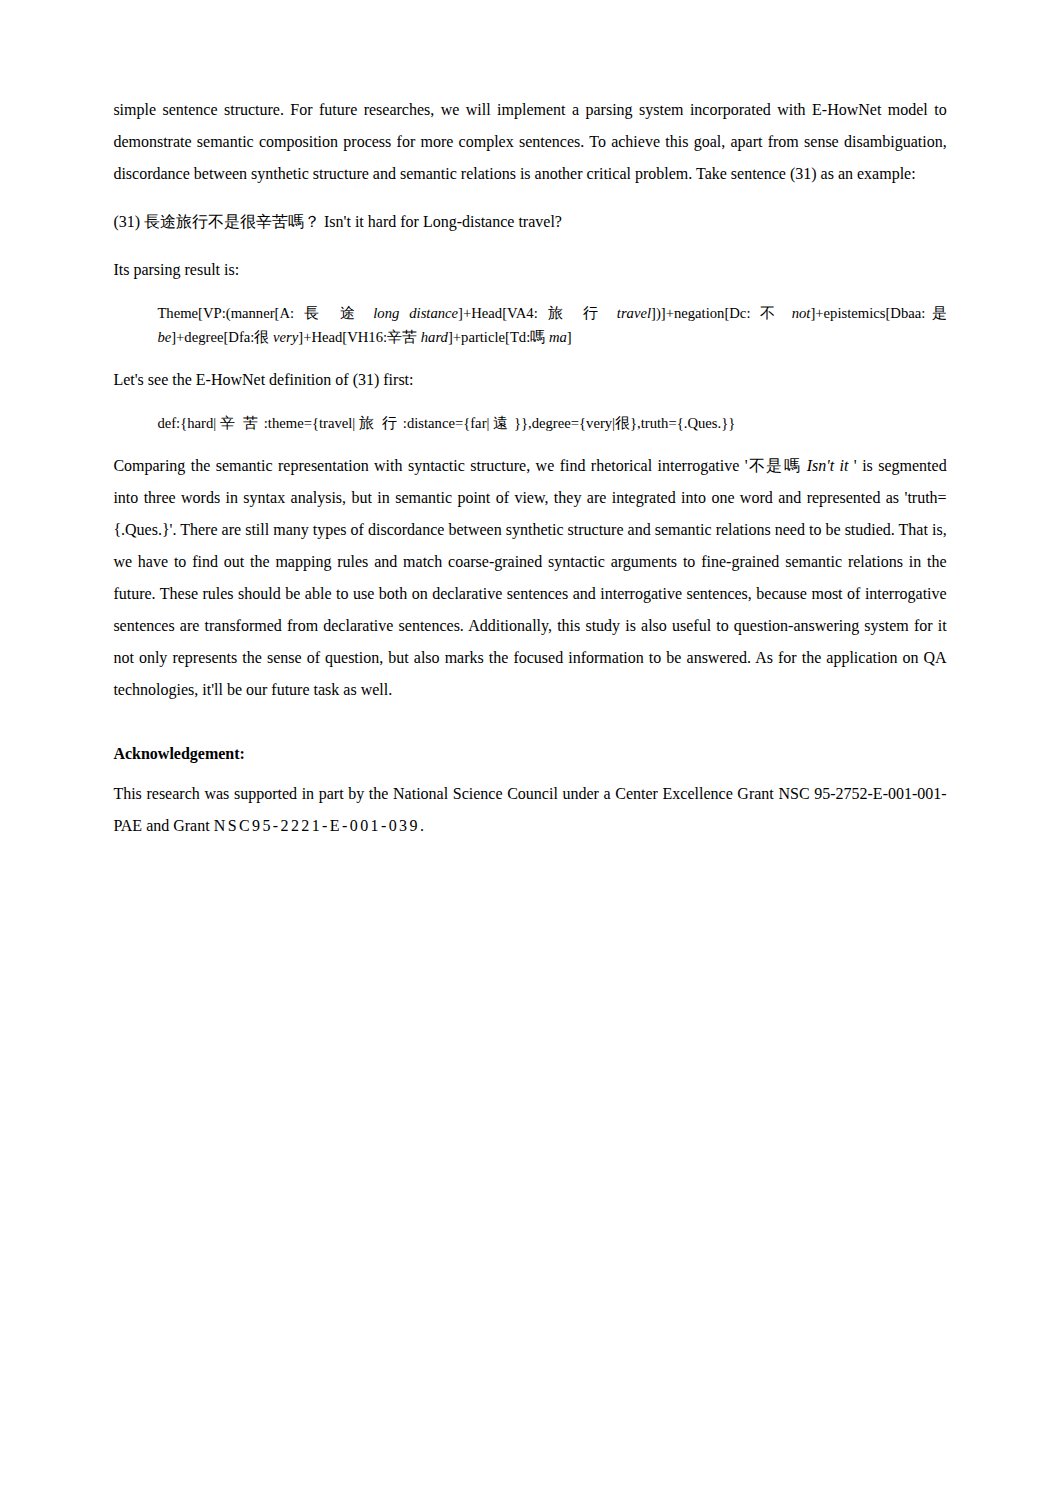simple sentence structure. For future researches, we will implement a parsing system incorporated with E-HowNet model to demonstrate semantic composition process for more complex sentences. To achieve this goal, apart from sense disambiguation, discordance between synthetic structure and semantic relations is another critical problem. Take sentence (31) as an example:
(31) 長途旅行不是很辛苦嗎？ Isn't it hard for Long-distance travel?
Its parsing result is:
Theme[VP:(manner[A: 長 途 long distance]+Head[VA4: 旅 行 travel])]+negation[Dc: 不 not]+epistemics[Dbaa:是 be]+degree[Dfa:很 very]+Head[VH16:辛苦 hard]+particle[Td:嗎 ma]
Let's see the E-HowNet definition of (31) first:
def:{hard| 辛 苦 :theme={travel| 旅 行 :distance={far| 遠 }},degree={very|很},truth={.Ques.}}
Comparing the semantic representation with syntactic structure, we find rhetorical interrogative '不是嗎 Isn't it ' is segmented into three words in syntax analysis, but in semantic point of view, they are integrated into one word and represented as 'truth={.Ques.}'. There are still many types of discordance between synthetic structure and semantic relations need to be studied. That is, we have to find out the mapping rules and match coarse-grained syntactic arguments to fine-grained semantic relations in the future. These rules should be able to use both on declarative sentences and interrogative sentences, because most of interrogative sentences are transformed from declarative sentences. Additionally, this study is also useful to question-answering system for it not only represents the sense of question, but also marks the focused information to be answered. As for the application on QA technologies, it'll be our future task as well.
Acknowledgement:
This research was supported in part by the National Science Council under a Center Excellence Grant NSC 95-2752-E-001-001-PAE and Grant NSC95-2221-E-001-039.